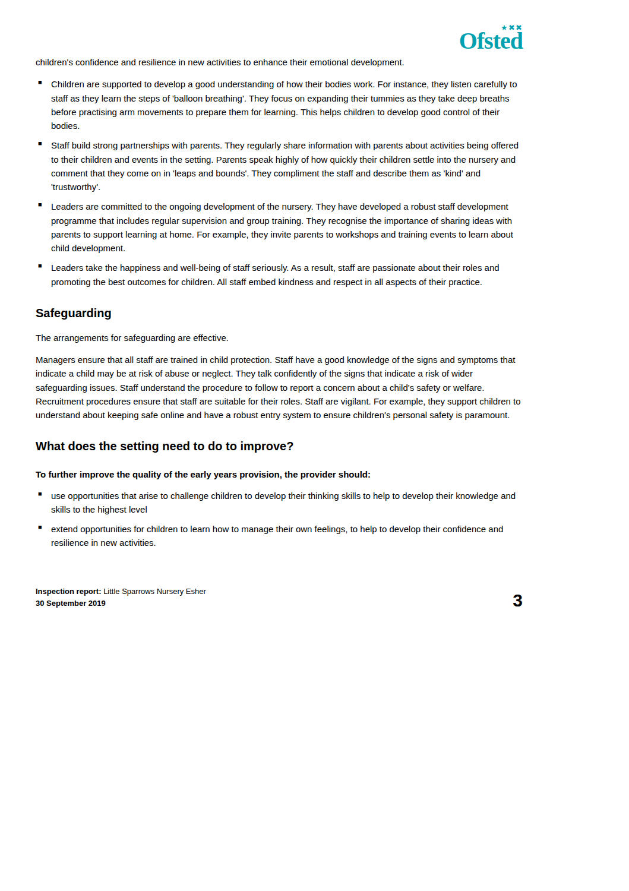★✖✖
Ofsted
children's confidence and resilience in new activities to enhance their emotional development.
Children are supported to develop a good understanding of how their bodies work. For instance, they listen carefully to staff as they learn the steps of 'balloon breathing'. They focus on expanding their tummies as they take deep breaths before practising arm movements to prepare them for learning. This helps children to develop good control of their bodies.
Staff build strong partnerships with parents. They regularly share information with parents about activities being offered to their children and events in the setting. Parents speak highly of how quickly their children settle into the nursery and comment that they come on in 'leaps and bounds'. They compliment the staff and describe them as 'kind' and 'trustworthy'.
Leaders are committed to the ongoing development of the nursery. They have developed a robust staff development programme that includes regular supervision and group training. They recognise the importance of sharing ideas with parents to support learning at home. For example, they invite parents to workshops and training events to learn about child development.
Leaders take the happiness and well-being of staff seriously. As a result, staff are passionate about their roles and promoting the best outcomes for children. All staff embed kindness and respect in all aspects of their practice.
Safeguarding
The arrangements for safeguarding are effective.
Managers ensure that all staff are trained in child protection. Staff have a good knowledge of the signs and symptoms that indicate a child may be at risk of abuse or neglect. They talk confidently of the signs that indicate a risk of wider safeguarding issues. Staff understand the procedure to follow to report a concern about a child's safety or welfare. Recruitment procedures ensure that staff are suitable for their roles. Staff are vigilant. For example, they support children to understand about keeping safe online and have a robust entry system to ensure children's personal safety is paramount.
What does the setting need to do to improve?
To further improve the quality of the early years provision, the provider should:
use opportunities that arise to challenge children to develop their thinking skills to help to develop their knowledge and skills to the highest level
extend opportunities for children to learn how to manage their own feelings, to help to develop their confidence and resilience in new activities.
Inspection report: Little Sparrows Nursery Esher
30 September 2019
3